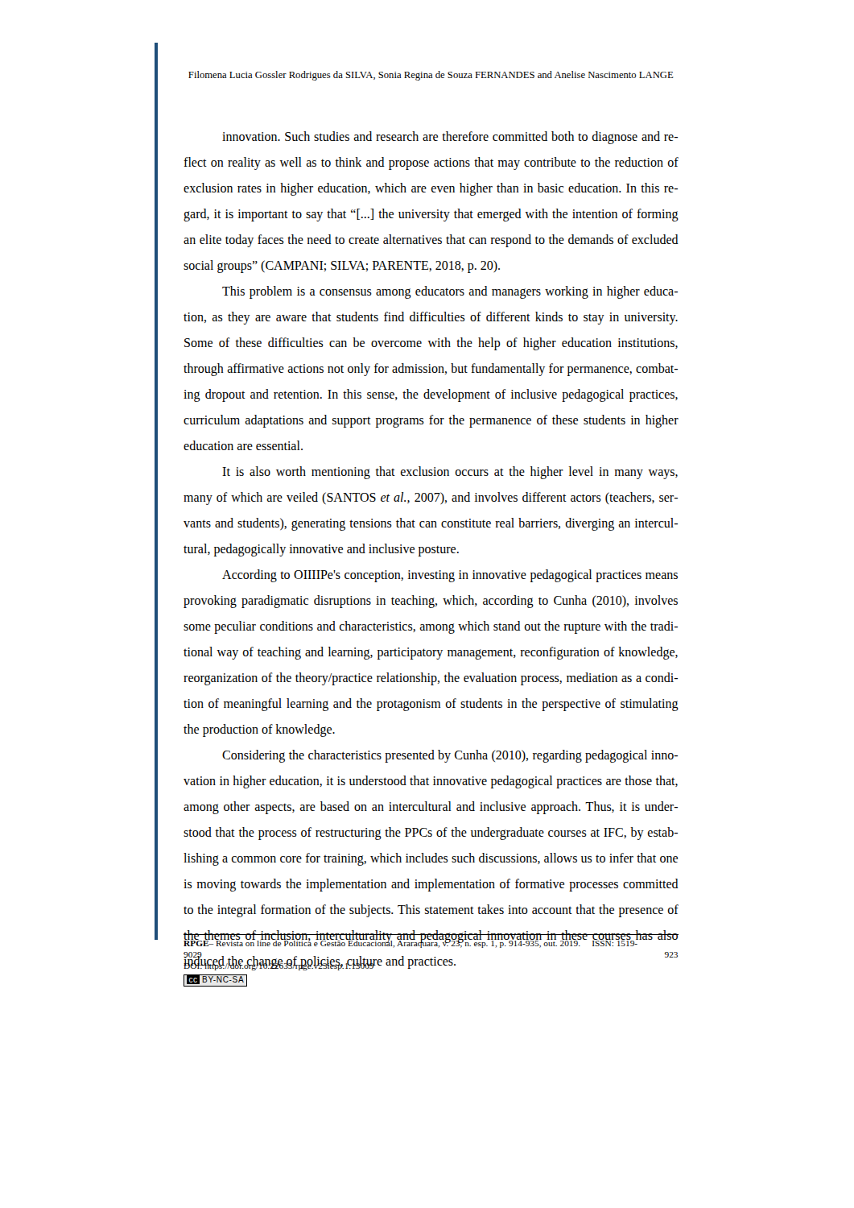Filomena Lucia Gossler Rodrigues da SILVA, Sonia Regina de Souza FERNANDES and Anelise Nascimento LANGE
innovation. Such studies and research are therefore committed both to diagnose and reflect on reality as well as to think and propose actions that may contribute to the reduction of exclusion rates in higher education, which are even higher than in basic education. In this regard, it is important to say that “[...] the university that emerged with the intention of forming an elite today faces the need to create alternatives that can respond to the demands of excluded social groups” (CAMPANI; SILVA; PARENTE, 2018, p. 20).
This problem is a consensus among educators and managers working in higher education, as they are aware that students find difficulties of different kinds to stay in university. Some of these difficulties can be overcome with the help of higher education institutions, through affirmative actions not only for admission, but fundamentally for permanence, combating dropout and retention. In this sense, the development of inclusive pedagogical practices, curriculum adaptations and support programs for the permanence of these students in higher education are essential.
It is also worth mentioning that exclusion occurs at the higher level in many ways, many of which are veiled (SANTOS et al., 2007), and involves different actors (teachers, servants and students), generating tensions that can constitute real barriers, diverging an intercultural, pedagogically innovative and inclusive posture.
According to OIIIIPe's conception, investing in innovative pedagogical practices means provoking paradigmatic disruptions in teaching, which, according to Cunha (2010), involves some peculiar conditions and characteristics, among which stand out the rupture with the traditional way of teaching and learning, participatory management, reconfiguration of knowledge, reorganization of the theory/practice relationship, the evaluation process, mediation as a condition of meaningful learning and the protagonism of students in the perspective of stimulating the production of knowledge.
Considering the characteristics presented by Cunha (2010), regarding pedagogical innovation in higher education, it is understood that innovative pedagogical practices are those that, among other aspects, are based on an intercultural and inclusive approach. Thus, it is understood that the process of restructuring the PPCs of the undergraduate courses at IFC, by establishing a common core for training, which includes such discussions, allows us to infer that one is moving towards the implementation and implementation of formative processes committed to the integral formation of the subjects. This statement takes into account that the presence of the themes of inclusion, interculturality and pedagogical innovation in these courses has also induced the change of policies, culture and practices.
RPGE– Revista on line de Política e Gestão Educacional, Araraquara, v. 23, n. esp. 1, p. 914-935, out. 2019. ISSN: 1519-9029
DOI: https://doi.org/10.22633/rpge.v23iesp.1.13009
923
cc BY-NC-SA